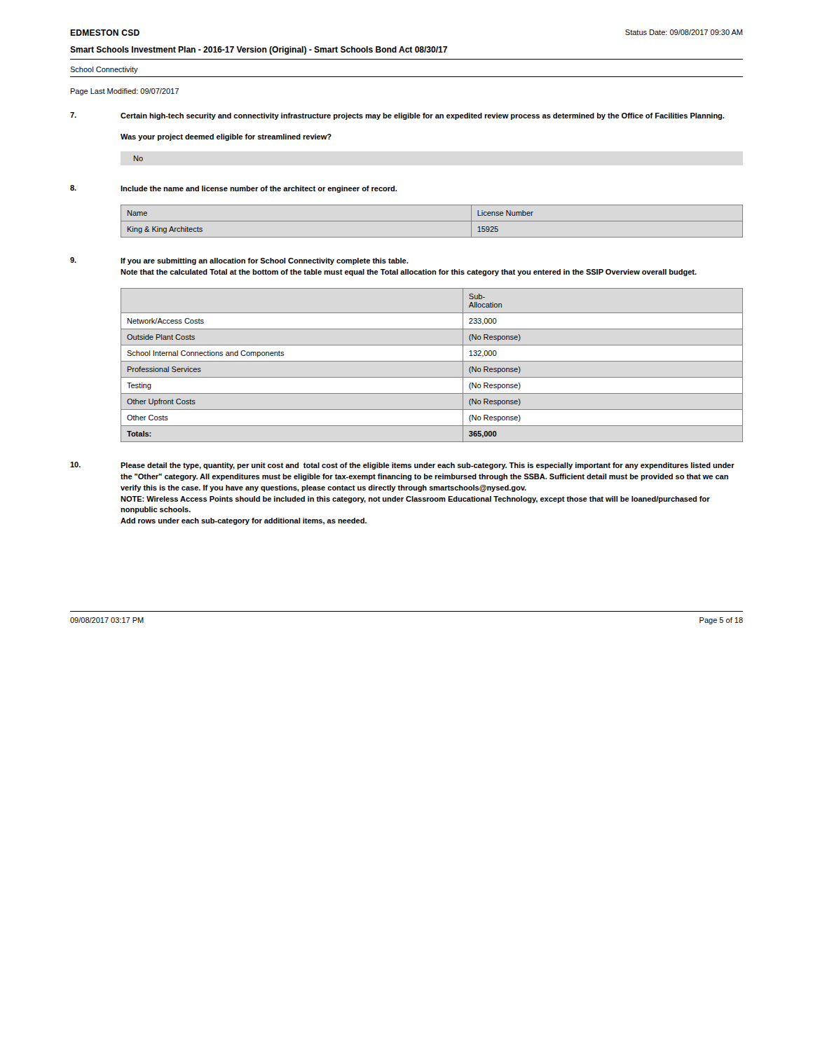EDMESTON CSD
Status Date: 09/08/2017 09:30 AM
Smart Schools Investment Plan - 2016-17 Version (Original) - Smart Schools Bond Act 08/30/17
School Connectivity
Page Last Modified: 09/07/2017
7.
Certain high-tech security and connectivity infrastructure projects may be eligible for an expedited review process as determined by the Office of Facilities Planning.
Was your project deemed eligible for streamlined review?
No
8.
Include the name and license number of the architect or engineer of record.
| Name | License Number |
| --- | --- |
| King & King Architects | 15925 |
9.
If you are submitting an allocation for School Connectivity complete this table.
Note that the calculated Total at the bottom of the table must equal the Total allocation for this category that you entered in the SSIP Overview overall budget.
| | Sub- Allocation |
| Network/Access Costs | 233,000 |
| Outside Plant Costs | (No Response) |
| School Internal Connections and Components | 132,000 |
| Professional Services | (No Response) |
| Testing | (No Response) |
| Other Upfront Costs | (No Response) |
| Other Costs | (No Response) |
| Totals: | 365,000 |
10.
Please detail the type, quantity, per unit cost and total cost of the eligible items under each sub-category. This is especially important for any expenditures listed under the "Other" category. All expenditures must be eligible for tax-exempt financing to be reimbursed through the SSBA. Sufficient detail must be provided so that we can verify this is the case. If you have any questions, please contact us directly through smartschools@nysed.gov.
NOTE: Wireless Access Points should be included in this category, not under Classroom Educational Technology, except those that will be loaned/purchased for nonpublic schools.
Add rows under each sub-category for additional items, as needed.
09/08/2017 03:17 PM
Page 5 of 18